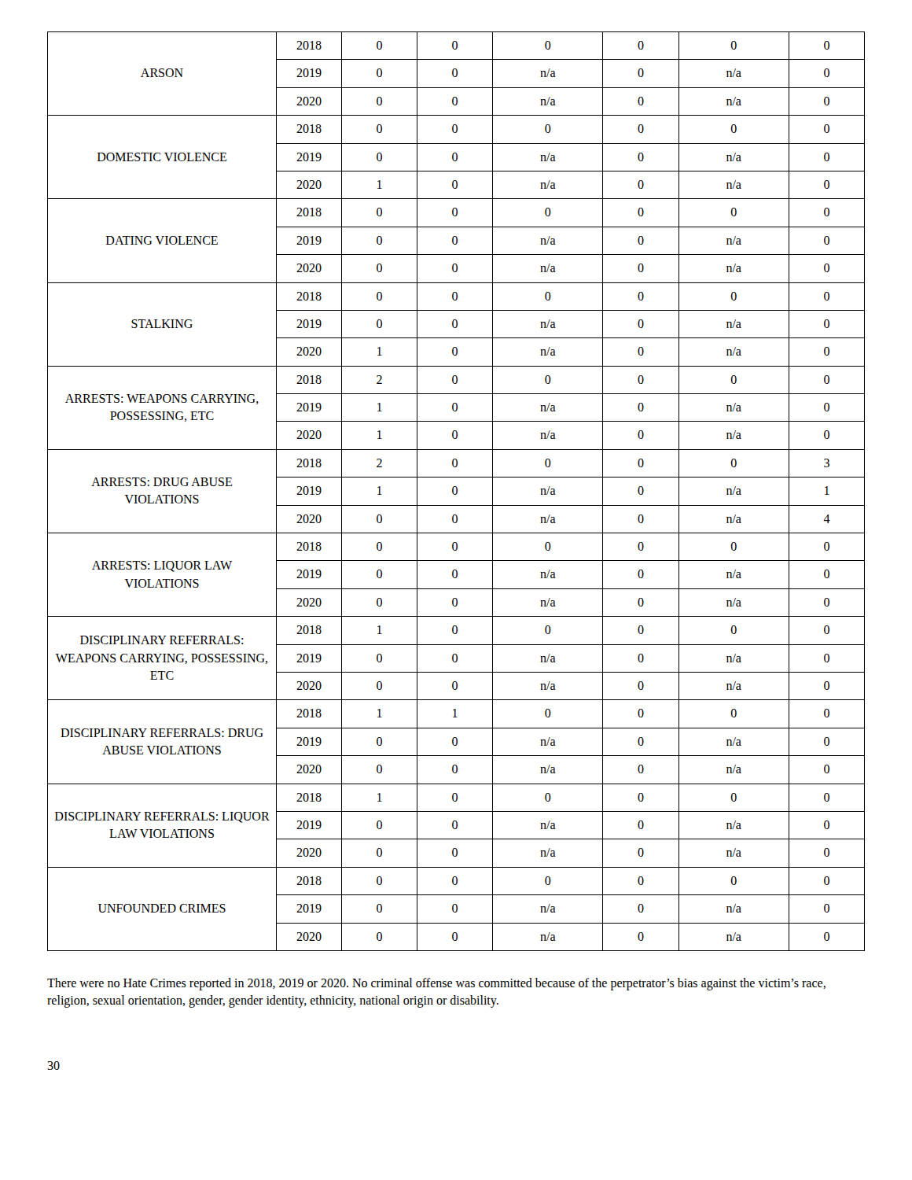| Arson | 2018 | 0 | 0 | 0 | 0 | 0 | 0 |
| 2019 | 0 | 0 | n/a | 0 | n/a | 0 |
| 2020 | 0 | 0 | n/a | 0 | n/a | 0 |
| Domestic Violence | 2018 | 0 | 0 | 0 | 0 | 0 | 0 |
| 2019 | 0 | 0 | n/a | 0 | n/a | 0 |
| 2020 | 1 | 0 | n/a | 0 | n/a | 0 |
| Dating Violence | 2018 | 0 | 0 | 0 | 0 | 0 | 0 |
| 2019 | 0 | 0 | n/a | 0 | n/a | 0 |
| 2020 | 0 | 0 | n/a | 0 | n/a | 0 |
| Stalking | 2018 | 0 | 0 | 0 | 0 | 0 | 0 |
| 2019 | 0 | 0 | n/a | 0 | n/a | 0 |
| 2020 | 1 | 0 | n/a | 0 | n/a | 0 |
| Arrests: Weapons Carrying, Possessing, etc | 2018 | 2 | 0 | 0 | 0 | 0 | 0 |
| 2019 | 1 | 0 | n/a | 0 | n/a | 0 |
| 2020 | 1 | 0 | n/a | 0 | n/a | 0 |
| Arrests: Drug Abuse Violations | 2018 | 2 | 0 | 0 | 0 | 0 | 3 |
| 2019 | 1 | 0 | n/a | 0 | n/a | 1 |
| 2020 | 0 | 0 | n/a | 0 | n/a | 4 |
| Arrests: Liquor Law Violations | 2018 | 0 | 0 | 0 | 0 | 0 | 0 |
| 2019 | 0 | 0 | n/a | 0 | n/a | 0 |
| 2020 | 0 | 0 | n/a | 0 | n/a | 0 |
| Disciplinary Referrals: Weapons Carrying, Possessing, etc | 2018 | 1 | 0 | 0 | 0 | 0 | 0 |
| 2019 | 0 | 0 | n/a | 0 | n/a | 0 |
| 2020 | 0 | 0 | n/a | 0 | n/a | 0 |
| Disciplinary Referrals: Drug Abuse Violations | 2018 | 1 | 1 | 0 | 0 | 0 | 0 |
| 2019 | 0 | 0 | n/a | 0 | n/a | 0 |
| 2020 | 0 | 0 | n/a | 0 | n/a | 0 |
| Disciplinary Referrals: Liquor Law Violations | 2018 | 1 | 0 | 0 | 0 | 0 | 0 |
| 2019 | 0 | 0 | n/a | 0 | n/a | 0 |
| 2020 | 0 | 0 | n/a | 0 | n/a | 0 |
| Unfounded Crimes | 2018 | 0 | 0 | 0 | 0 | 0 | 0 |
| 2019 | 0 | 0 | n/a | 0 | n/a | 0 |
| 2020 | 0 | 0 | n/a | 0 | n/a | 0 |
There were no Hate Crimes reported in 2018, 2019 or 2020. No criminal offense was committed because of the perpetrator’s bias against the victim’s race, religion, sexual orientation, gender, gender identity, ethnicity, national origin or disability.
30